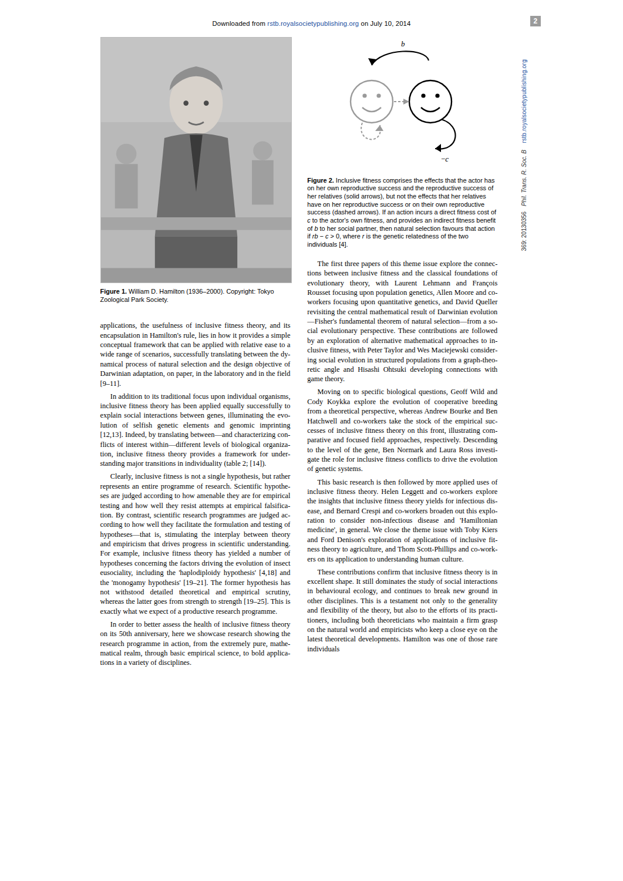2
Downloaded from rstb.royalsocietypublishing.org on July 10, 2014
rstb.royalsocietypublishing.org
Phil. Trans. R. Soc. B
369: 20130356
Figure 1. William D. Hamilton (1936–2000). Copyright: Tokyo Zoological Park Society.
applications, the usefulness of inclusive fitness theory, and its encapsulation in Hamilton's rule, lies in how it provides a simple conceptual framework that can be applied with relative ease to a wide range of scenarios, successfully translating between the dynamical process of natural selection and the design objective of Darwinian adaptation, on paper, in the laboratory and in the field [9–11].
In addition to its traditional focus upon individual organisms, inclusive fitness theory has been applied equally successfully to explain social interactions between genes, illuminating the evolution of selfish genetic elements and genomic imprinting [12,13]. Indeed, by translating between—and characterizing conflicts of interest within—different levels of biological organization, inclusive fitness theory provides a framework for understanding major transitions in individuality (table 2; [14]).
Clearly, inclusive fitness is not a single hypothesis, but rather represents an entire programme of research. Scientific hypotheses are judged according to how amenable they are for empirical testing and how well they resist attempts at empirical falsification. By contrast, scientific research programmes are judged according to how well they facilitate the formulation and testing of hypotheses—that is, stimulating the interplay between theory and empiricism that drives progress in scientific understanding. For example, inclusive fitness theory has yielded a number of hypotheses concerning the factors driving the evolution of insect eusociality, including the 'haplodiploidy hypothesis' [4,18] and the 'monogamy hypothesis' [19–21]. The former hypothesis has not withstood detailed theoretical and empirical scrutiny, whereas the latter goes from strength to strength [19–25]. This is exactly what we expect of a productive research programme.
In order to better assess the health of inclusive fitness theory on its 50th anniversary, here we showcase research showing the research programme in action, from the extremely pure, mathematical realm, through basic empirical science, to bold applications in a variety of disciplines.
b −c
Figure 2. Inclusive fitness comprises the effects that the actor has on her own reproductive success and the reproductive success of her relatives (solid arrows), but not the effects that her relatives have on her reproductive success or on their own reproductive success (dashed arrows). If an action incurs a direct fitness cost of c to the actor's own fitness, and provides an indirect fitness benefit of b to her social partner, then natural selection favours that action if rb − c > 0, where r is the genetic relatedness of the two individuals [4].
The first three papers of this theme issue explore the connections between inclusive fitness and the classical foundations of evolutionary theory, with Laurent Lehmann and François Rousset focusing upon population genetics, Allen Moore and co-workers focusing upon quantitative genetics, and David Queller revisiting the central mathematical result of Darwinian evolution—Fisher's fundamental theorem of natural selection—from a social evolutionary perspective. These contributions are followed by an exploration of alternative mathematical approaches to inclusive fitness, with Peter Taylor and Wes Maciejewski considering social evolution in structured populations from a graph-theoretic angle and Hisashi Ohtsuki developing connections with game theory.
Moving on to specific biological questions, Geoff Wild and Cody Koykka explore the evolution of cooperative breeding from a theoretical perspective, whereas Andrew Bourke and Ben Hatchwell and co-workers take the stock of the empirical successes of inclusive fitness theory on this front, illustrating comparative and focused field approaches, respectively. Descending to the level of the gene, Ben Normark and Laura Ross investigate the role for inclusive fitness conflicts to drive the evolution of genetic systems.
This basic research is then followed by more applied uses of inclusive fitness theory. Helen Leggett and co-workers explore the insights that inclusive fitness theory yields for infectious disease, and Bernard Crespi and co-workers broaden out this exploration to consider non-infectious disease and 'Hamiltonian medicine', in general. We close the theme issue with Toby Kiers and Ford Denison's exploration of applications of inclusive fitness theory to agriculture, and Thom Scott-Phillips and co-workers on its application to understanding human culture.
These contributions confirm that inclusive fitness theory is in excellent shape. It still dominates the study of social interactions in behavioural ecology, and continues to break new ground in other disciplines. This is a testament not only to the generality and flexibility of the theory, but also to the efforts of its practitioners, including both theoreticians who maintain a firm grasp on the natural world and empiricists who keep a close eye on the latest theoretical developments. Hamilton was one of those rare individuals